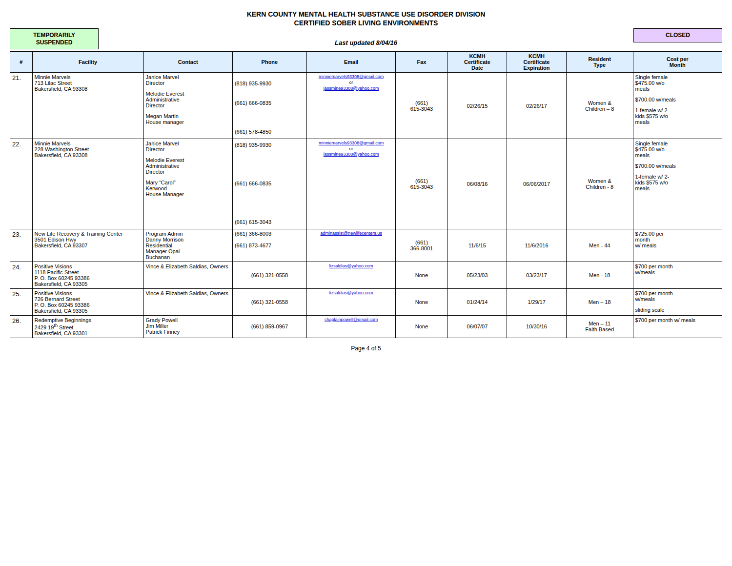KERN COUNTY MENTAL HEALTH SUBSTANCE USE DISORDER DIVISION
CERTIFIED SOBER LIVING ENVIRONMENTS
TEMPORARILY
SUSPENDED
Last updated 8/04/16
CLOSED
| # | Facility | Contact | Phone | Email | Fax | KCMH Certificate Date | KCMH Certificate Expiration | Resident Type | Cost per Month |
| --- | --- | --- | --- | --- | --- | --- | --- | --- | --- |
| 21. | Minnie Marvels 713 Lilac Street Bakersfield, CA 93308 | Janice Marvel Director Melodie Everest Administrative Director Megan Martin House manager | (818) 935-9930 (661) 666-0835 (661) 578-4850 | minniemarvels93308@gmail.com or jassmine93308@yahoo.com | (661) 615-3043 | 02/26/15 | 02/26/17 | Women & Children – 8 | Single female $475.00 w/o meals $700.00 w/meals 1-female w/ 2- kids $575 w/o meals |
| 22. | Minnie Marvels 228 Washington Street Bakersfield, CA 93308 | Janice Marvel Director Melodie Everest Administrative Director Mary “Carol” Kerwood House Manager | (818) 935-9930 (661) 666-0835 (661) 615-3043 | minniemarvels93308@gmail.com or jassmine93308@yahoo.com | (661) 615-3043 | 06/08/16 | 06/06/2017 | Women & Children - 8 | Single female $475.00 w/o meals $700.00 w/meals 1-female w/ 2- kids $575 w/o meals |
| 23. | New Life Recovery & Training Center 3501 Edison Hwy Bakersfield, CA 93307 | Program Admin Danny Morrison Residential Manager Opal Buchanan | (661) 366-8003 (661) 873-4677 | adminassist@newlifecenters.us | (661) 366-8001 | 11/6/15 | 11/6/2016 | Men - 44 | $725.00 per month w/ meals |
| 24. | Positive Visions 1118 Pacific Street P. O. Box 60245 93386 Bakersfield, CA 93305 | Vince & Elizabeth Saldias, Owners | (661) 321-0558 | lizsaldias@yahoo.com | None | 05/23/03 | 03/23/17 | Men - 18 | $700 per month w/meals |
| 25. | Positive Visions 726 Bernard Street P. O. Box 60245 93386 Bakersfield, CA 93305 | Vince & Elizabeth Saldias, Owners | (661) 321-0558 | lizsaldias@yahoo.com | None | 01/24/14 | 1/29/17 | Men – 18 | $700 per month w/meals sliding scale |
| 26. | Redemptive Beginnings 2429 19 th Street Bakersfield, CA 93301 | Grady Powell Jim Miller Patrick Finney | (661) 859-0967 | chaplainpowell@gmail.com | None | 06/07/07 | 10/30/16 | Men – 11 Faith Based | $700 per month w/ meals |
Page 4 of 5